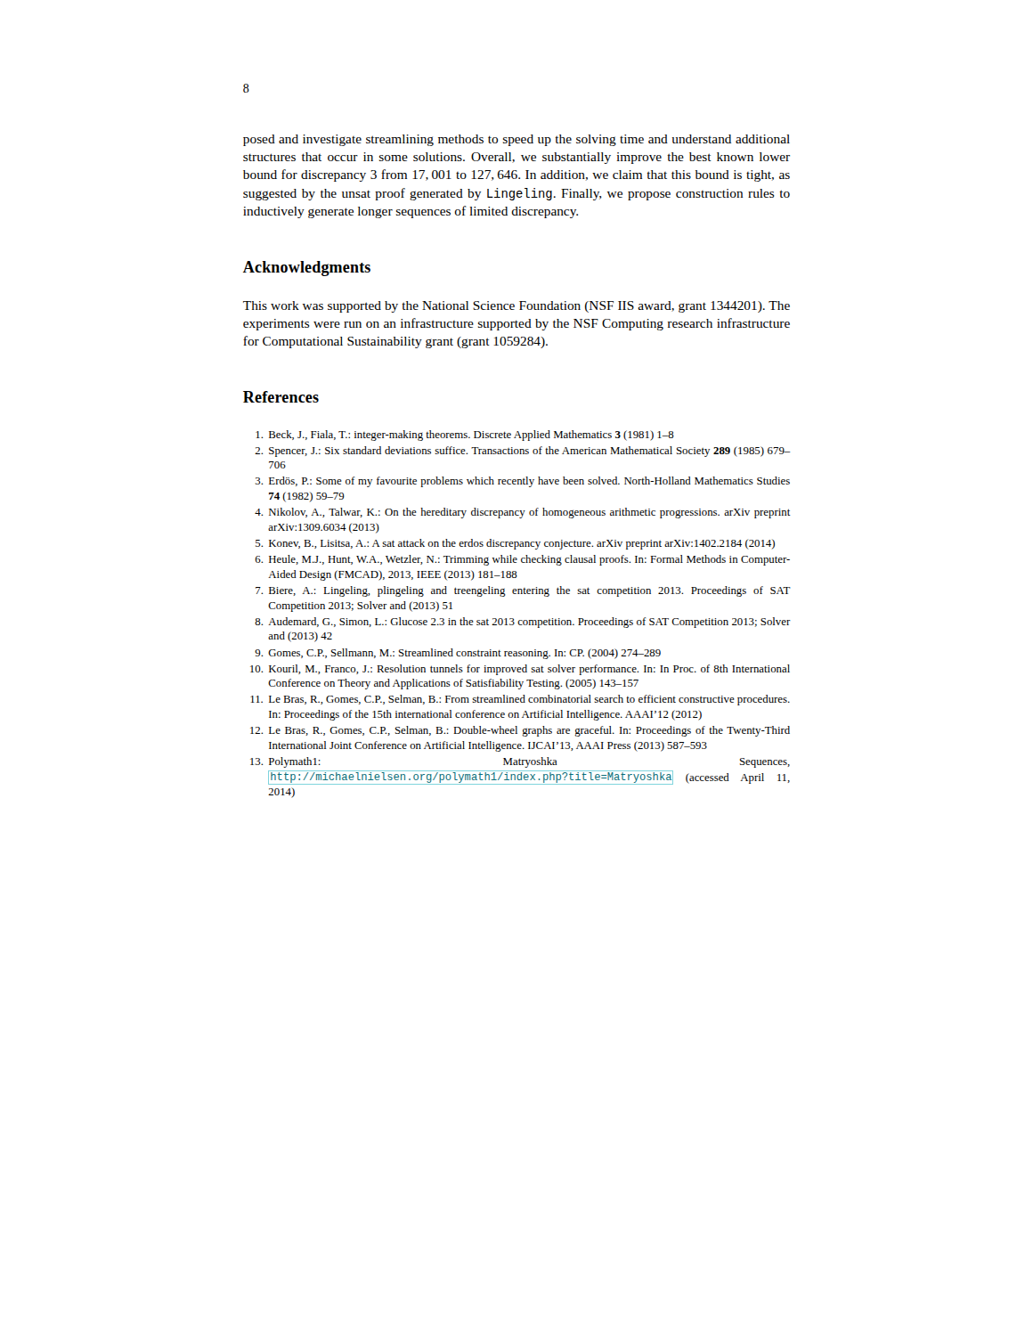8
posed and investigate streamlining methods to speed up the solving time and understand additional structures that occur in some solutions. Overall, we substantially improve the best known lower bound for discrepancy 3 from 17, 001 to 127, 646. In addition, we claim that this bound is tight, as suggested by the unsat proof generated by Lingeling. Finally, we propose construction rules to inductively generate longer sequences of limited discrepancy.
Acknowledgments
This work was supported by the National Science Foundation (NSF IIS award, grant 1344201). The experiments were run on an infrastructure supported by the NSF Computing research infrastructure for Computational Sustainability grant (grant 1059284).
References
Beck, J., Fiala, T.: integer-making theorems. Discrete Applied Mathematics 3 (1981) 1–8
Spencer, J.: Six standard deviations suffice. Transactions of the American Mathematical Society 289 (1985) 679–706
Erdös, P.: Some of my favourite problems which recently have been solved. North-Holland Mathematics Studies 74 (1982) 59–79
Nikolov, A., Talwar, K.: On the hereditary discrepancy of homogeneous arithmetic progressions. arXiv preprint arXiv:1309.6034 (2013)
Konev, B., Lisitsa, A.: A sat attack on the erdos discrepancy conjecture. arXiv preprint arXiv:1402.2184 (2014)
Heule, M.J., Hunt, W.A., Wetzler, N.: Trimming while checking clausal proofs. In: Formal Methods in Computer-Aided Design (FMCAD), 2013, IEEE (2013) 181–188
Biere, A.: Lingeling, plingeling and treengeling entering the sat competition 2013. Proceedings of SAT Competition 2013; Solver and (2013) 51
Audemard, G., Simon, L.: Glucose 2.3 in the sat 2013 competition. Proceedings of SAT Competition 2013; Solver and (2013) 42
Gomes, C.P., Sellmann, M.: Streamlined constraint reasoning. In: CP. (2004) 274–289
Kouril, M., Franco, J.: Resolution tunnels for improved sat solver performance. In: In Proc. of 8th International Conference on Theory and Applications of Satisfiability Testing. (2005) 143–157
Le Bras, R., Gomes, C.P., Selman, B.: From streamlined combinatorial search to efficient constructive procedures. In: Proceedings of the 15th international conference on Artificial Intelligence. AAAI’12 (2012)
Le Bras, R., Gomes, C.P., Selman, B.: Double-wheel graphs are graceful. In: Proceedings of the Twenty-Third International Joint Conference on Artificial Intelligence. IJCAI’13, AAAI Press (2013) 587–593
Polymath1: Matryoshka Sequences,http://michaelnielsen.org/polymath1/index.php?title=Matryoshka (accessed April 11, 2014)